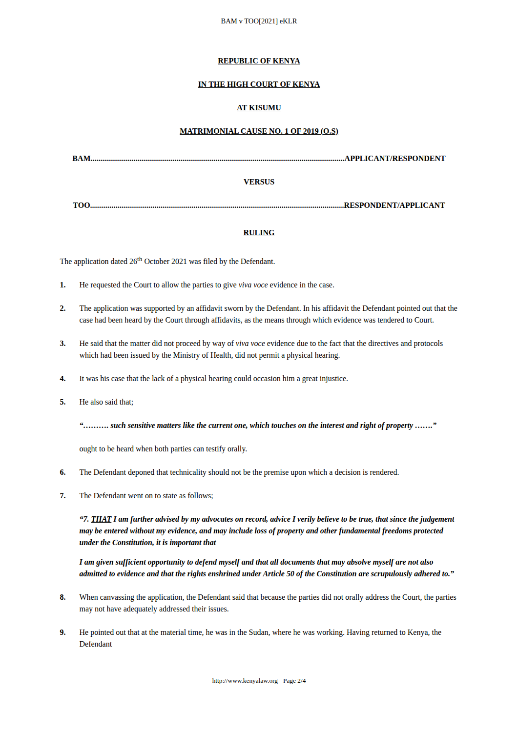BAM v TOO[2021] eKLR
REPUBLIC OF KENYA
IN THE HIGH COURT OF KENYA
AT KISUMU
MATRIMONIAL CAUSE NO. 1 OF 2019 (O.S)
BAM..................................................................................................................................APPLICANT/RESPONDENT
VERSUS
TOO..................................................................................................................................RESPONDENT/APPLICANT
RULING
The application dated 26th October 2021 was filed by the Defendant.
He requested the Court to allow the parties to give viva voce evidence in the case.
The application was supported by an affidavit sworn by the Defendant. In his affidavit the Defendant pointed out that the case had been heard by the Court through affidavits, as the means through which evidence was tendered to Court.
He said that the matter did not proceed by way of viva voce evidence due to the fact that the directives and protocols which had been issued by the Ministry of Health, did not permit a physical hearing.
It was his case that the lack of a physical hearing could occasion him a great injustice.
He also said that;
“………. such sensitive matters like the current one, which touches on the interest and right of property …….”
ought to be heard when both parties can testify orally.
The Defendant deponed that technicality should not be the premise upon which a decision is rendered.
The Defendant went on to state as follows;
“7. THAT I am further advised by my advocates on record, advice I verily believe to be true, that since the judgement may be entered without my evidence, and may include loss of property and other fundamental freedoms protected under the Constitution, it is important that
I am given sufficient opportunity to defend myself and that all documents that may absolve myself are not also admitted to evidence and that the rights enshrined under Article 50 of the Constitution are scrupulously adhered to.”
When canvassing the application, the Defendant said that because the parties did not orally address the Court, the parties may not have adequately addressed their issues.
He pointed out that at the material time, he was in the Sudan, where he was working. Having returned to Kenya, the Defendant
http://www.kenyalaw.org - Page 2/4